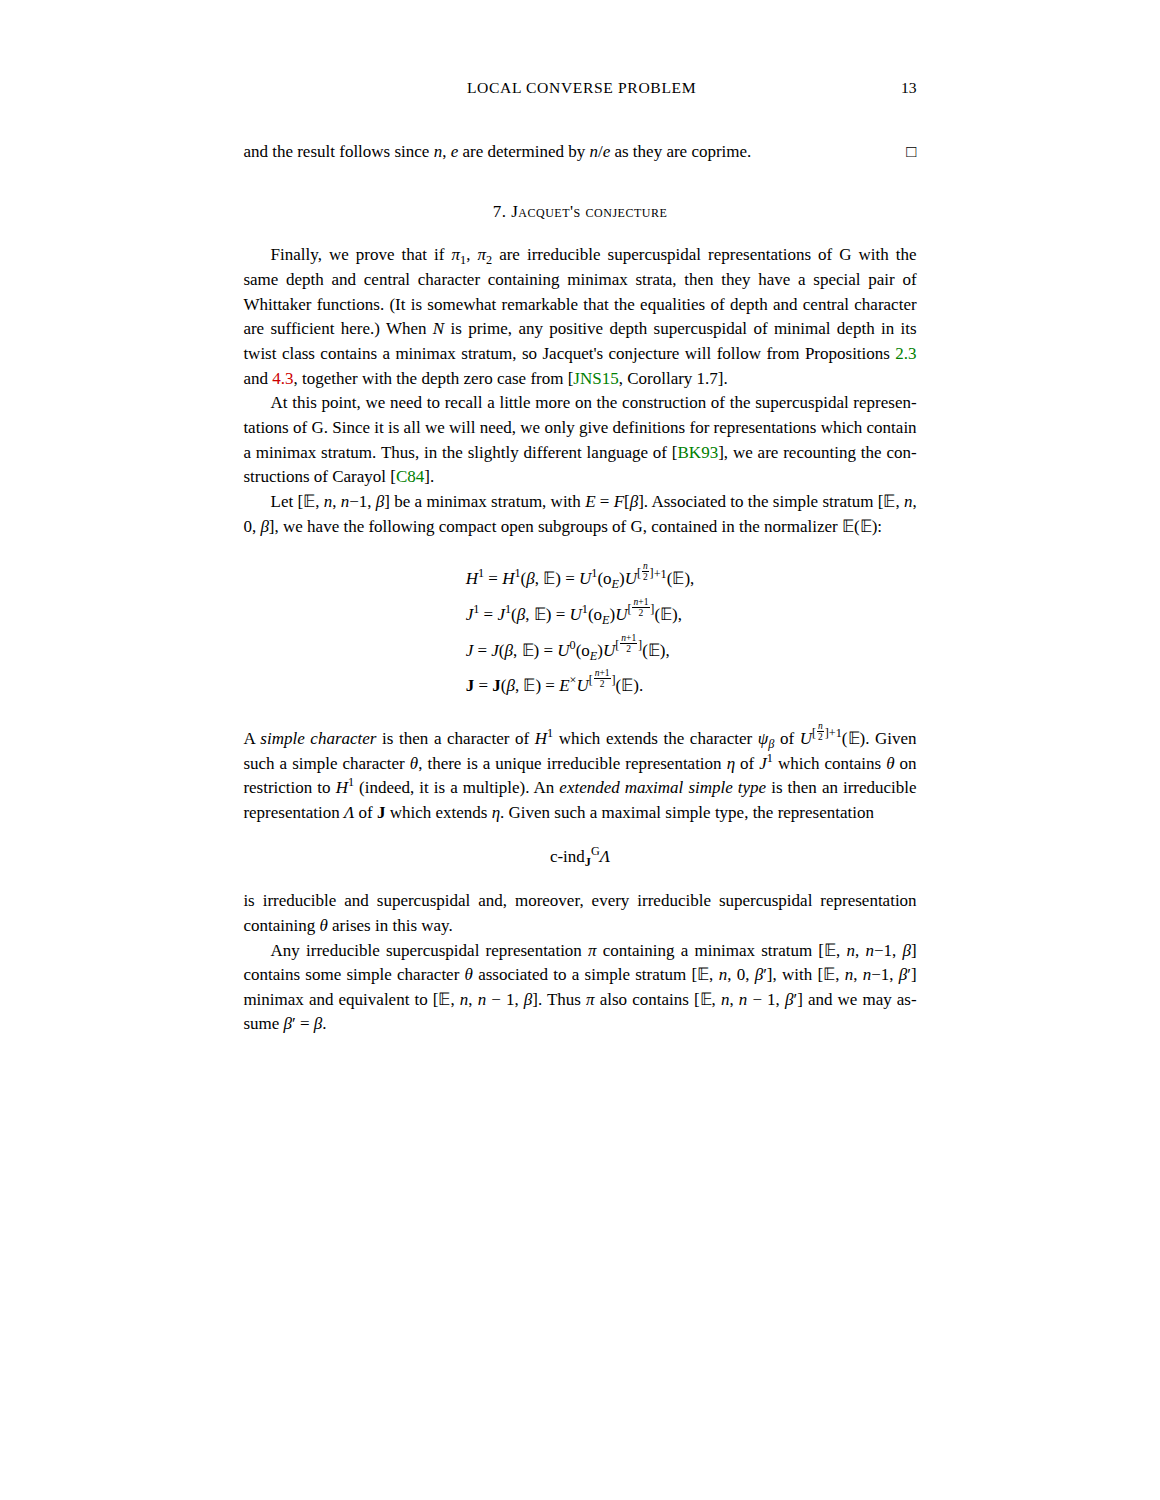LOCAL CONVERSE PROBLEM 13
and the result follows since n, e are determined by n/e as they are coprime.
7. Jacquet's conjecture
Finally, we prove that if π1, π2 are irreducible supercuspidal representations of G with the same depth and central character containing minimax strata, then they have a special pair of Whittaker functions. (It is somewhat remarkable that the equalities of depth and central character are sufficient here.) When N is prime, any positive depth supercuspidal of minimal depth in its twist class contains a minimax stratum, so Jacquet's conjecture will follow from Propositions 2.3 and 4.3, together with the depth zero case from [JNS15, Corollary 1.7].
At this point, we need to recall a little more on the construction of the supercuspidal representations of G. Since it is all we will need, we only give definitions for representations which contain a minimax stratum. Thus, in the slightly different language of [BK93], we are recounting the constructions of Carayol [C84].
Let [𝔼, n, n−1, β] be a minimax stratum, with E = F[β]. Associated to the simple stratum [𝔼, n, 0, β], we have the following compact open subgroups of G, contained in the normalizer 𝔼(𝔼):
H1 = H1(β, 𝔼) = U1(oE)U[n 2]+1(𝔼), J1 = J1(β, 𝔼) = U1(oE)U[n+12](𝔼), J = J(β, 𝔼) = U0(oE)U[n+12](𝔼), J = J(β, 𝔼) = E×U[n+12](𝔼).
A simple character is then a character of H1 which extends the character ψβ of U[n 2]+1(𝔼). Given such a simple character θ, there is a unique irreducible representation η of J1 which contains θ on restriction to H1 (indeed, it is a multiple). An extended maximal simple type is then an irreducible representation Λ of J which extends η. Given such a maximal simple type, the representation
c-indJGΛ
is irreducible and supercuspidal and, moreover, every irreducible supercuspidal representation containing θ arises in this way.
Any irreducible supercuspidal representation π containing a minimax stratum [𝔼, n, n−1, β] contains some simple character θ associated to a simple stratum [𝔼, n, 0, β′], with [𝔼, n, n−1, β′] minimax and equivalent to [𝔼, n, n − 1, β]. Thus π also contains [𝔼, n, n − 1, β′] and we may assume β′ = β.